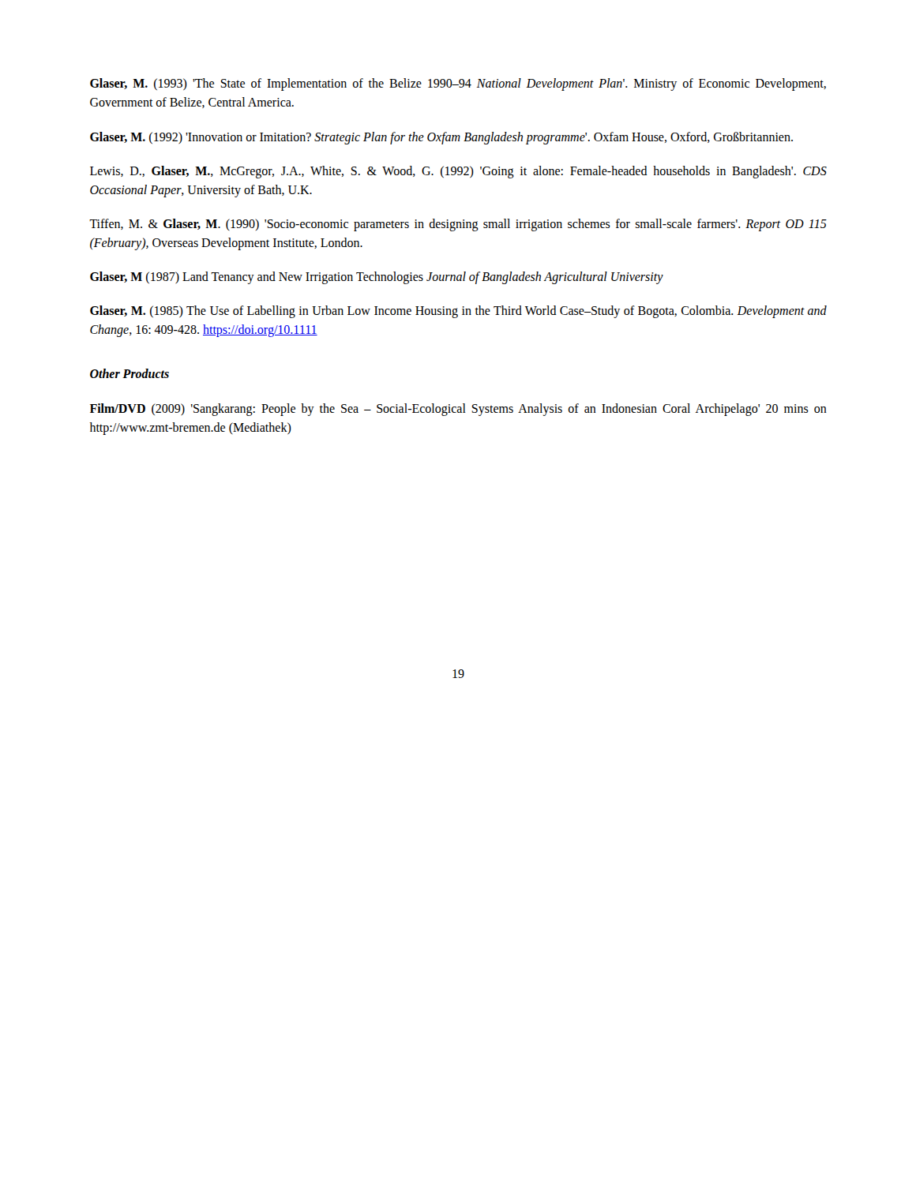Glaser, M. (1993) 'The State of Implementation of the Belize 1990–94 National Development Plan'. Ministry of Economic Development, Government of Belize, Central America.
Glaser, M. (1992) 'Innovation or Imitation? Strategic Plan for the Oxfam Bangladesh programme'. Oxfam House, Oxford, Großbritannien.
Lewis, D., Glaser, M., McGregor, J.A., White, S. & Wood, G. (1992) 'Going it alone: Female-headed households in Bangladesh'. CDS Occasional Paper, University of Bath, U.K.
Tiffen, M. & Glaser, M. (1990) 'Socio-economic parameters in designing small irrigation schemes for small-scale farmers'. Report OD 115 (February), Overseas Development Institute, London.
Glaser, M (1987) Land Tenancy and New Irrigation Technologies Journal of Bangladesh Agricultural University
Glaser, M. (1985) The Use of Labelling in Urban Low Income Housing in the Third World Case–Study of Bogota, Colombia. Development and Change, 16: 409-428. https://doi.org/10.1111
Other Products
Film/DVD (2009) 'Sangkarang: People by the Sea – Social-Ecological Systems Analysis of an Indonesian Coral Archipelago' 20 mins on http://www.zmt-bremen.de (Mediathek)
19